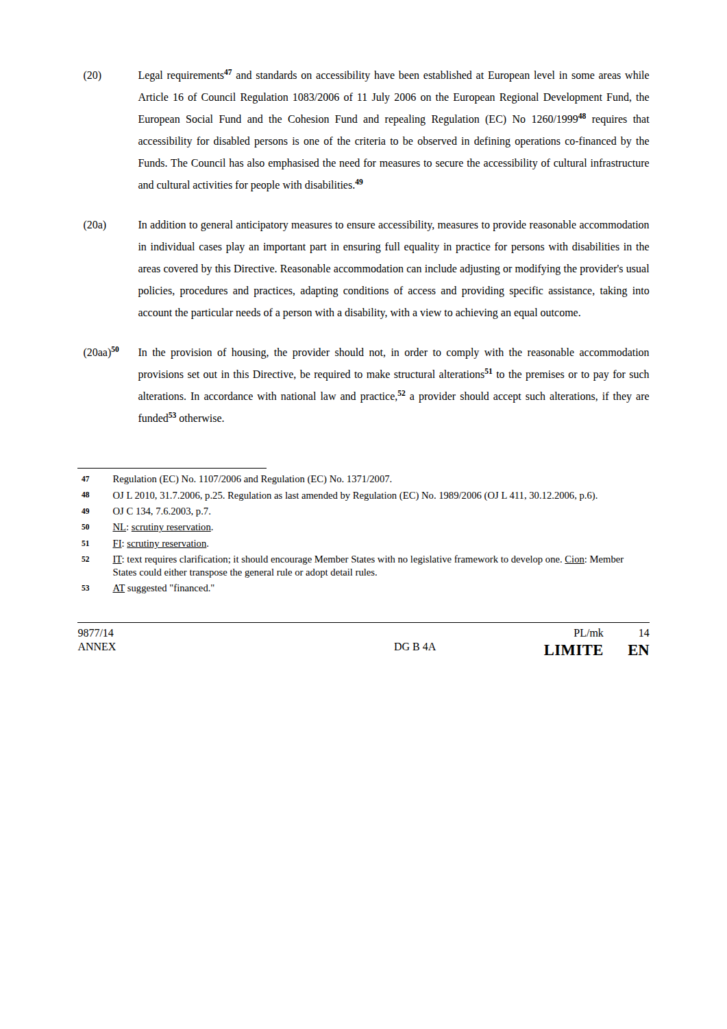(20)
Legal requirements47 and standards on accessibility have been established at European level in some areas while Article 16 of Council Regulation 1083/2006 of 11 July 2006 on the European Regional Development Fund, the European Social Fund and the Cohesion Fund and repealing Regulation (EC) No 1260/199948 requires that accessibility for disabled persons is one of the criteria to be observed in defining operations co-financed by the Funds. The Council has also emphasised the need for measures to secure the accessibility of cultural infrastructure and cultural activities for people with disabilities.49
(20a)
In addition to general anticipatory measures to ensure accessibility, measures to provide reasonable accommodation in individual cases play an important part in ensuring full equality in practice for persons with disabilities in the areas covered by this Directive. Reasonable accommodation can include adjusting or modifying the provider's usual policies, procedures and practices, adapting conditions of access and providing specific assistance, taking into account the particular needs of a person with a disability, with a view to achieving an equal outcome.
(20aa)50 In the provision of housing, the provider should not, in order to comply with the reasonable accommodation provisions set out in this Directive, be required to make structural alterations51 to the premises or to pay for such alterations. In accordance with national law and practice,52 a provider should accept such alterations, if they are funded53 otherwise.
| 47 | Regulation (EC) No. 1107/2006 and Regulation (EC) No. 1371/2007. |
| 48 | OJ L 2010, 31.7.2006, p.25. Regulation as last amended by Regulation (EC) No. 1989/2006 (OJ L 411, 30.12.2006, p.6). |
| 49 | OJ C 134, 7.6.2003, p.7. |
| 50 | NL : scrutiny reservation . |
| 51 | FI : scrutiny reservation . |
| 52 | IT : text requires clarification; it should encourage Member States with no legislative framework to develop one. Cion : Member States could either transpose the general rule or adopt detail rules. |
| 53 | AT suggested "financed." |
| 9877/14 | | | PL/mk | 14 |
| ANNEX | | DG B 4A | LIMITE | EN |